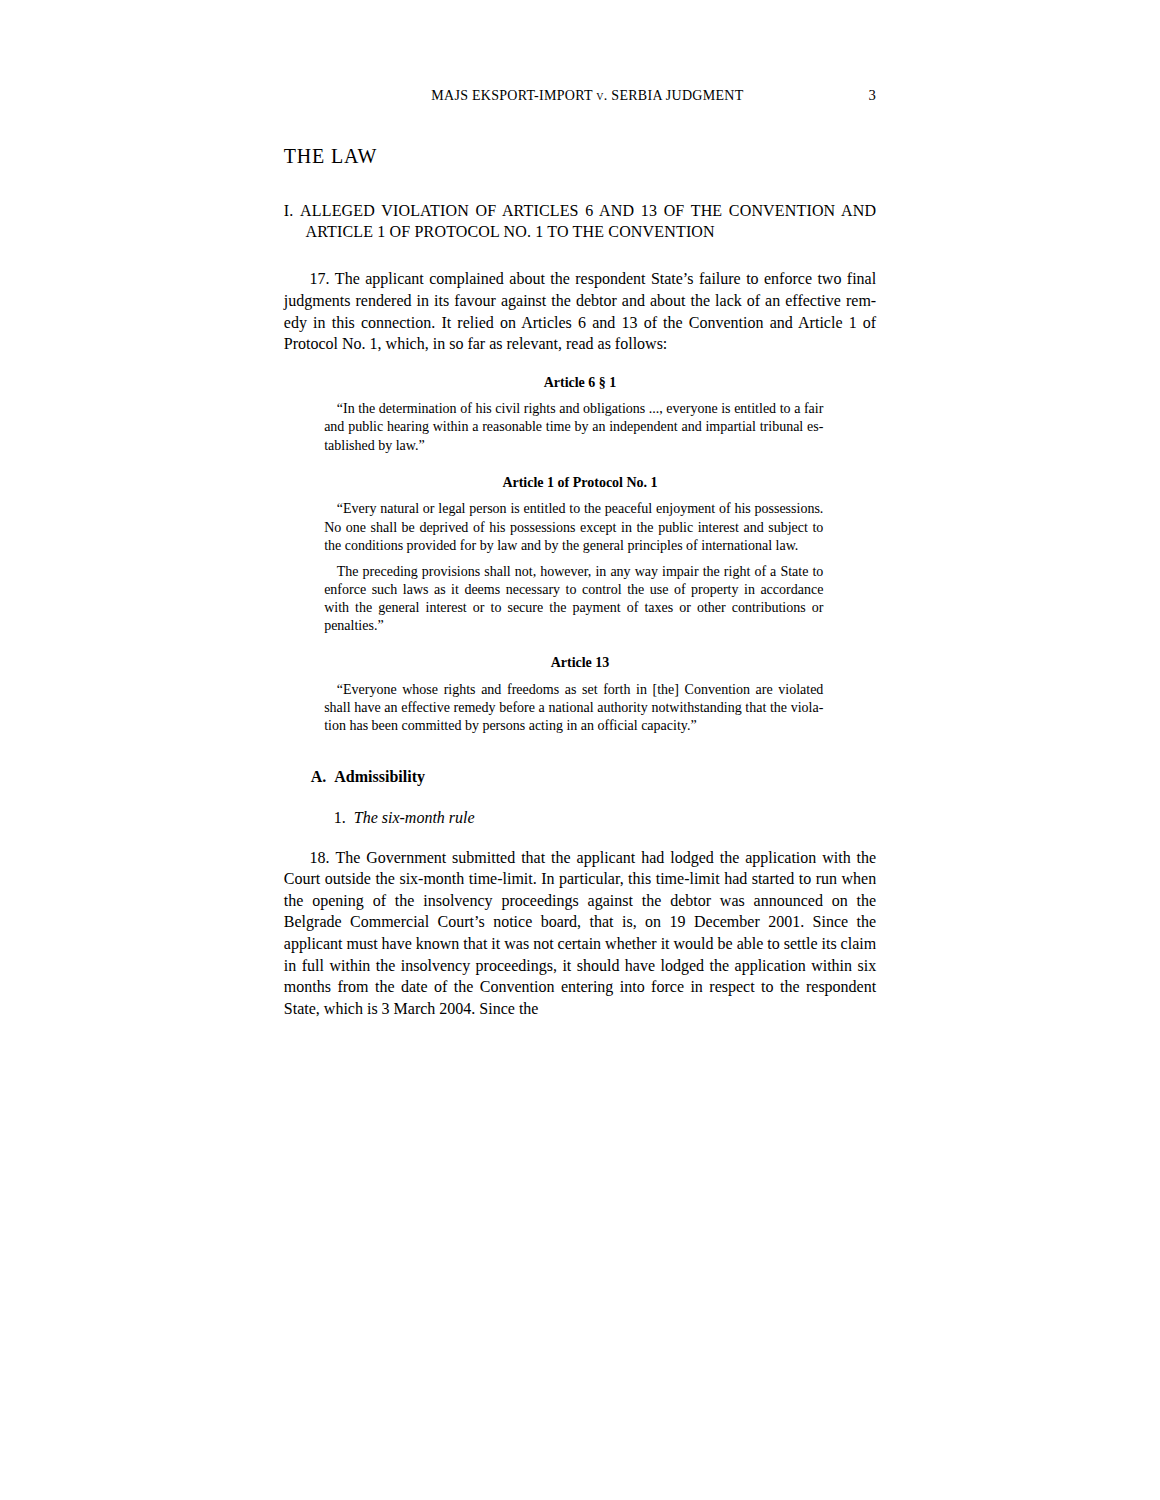MAJS EKSPORT-IMPORT v. SERBIA JUDGMENT 3
THE LAW
I. ALLEGED VIOLATION OF ARTICLES 6 AND 13 OF THE CONVENTION AND ARTICLE 1 OF PROTOCOL NO. 1 TO THE CONVENTION
17. The applicant complained about the respondent State’s failure to enforce two final judgments rendered in its favour against the debtor and about the lack of an effective remedy in this connection. It relied on Articles 6 and 13 of the Convention and Article 1 of Protocol No. 1, which, in so far as relevant, read as follows:
Article 6 § 1
“In the determination of his civil rights and obligations ..., everyone is entitled to a fair and public hearing within a reasonable time by an independent and impartial tribunal established by law.”
Article 1 of Protocol No. 1
“Every natural or legal person is entitled to the peaceful enjoyment of his possessions. No one shall be deprived of his possessions except in the public interest and subject to the conditions provided for by law and by the general principles of international law.
The preceding provisions shall not, however, in any way impair the right of a State to enforce such laws as it deems necessary to control the use of property in accordance with the general interest or to secure the payment of taxes or other contributions or penalties.”
Article 13
“Everyone whose rights and freedoms as set forth in [the] Convention are violated shall have an effective remedy before a national authority notwithstanding that the violation has been committed by persons acting in an official capacity.”
A. Admissibility
1. The six-month rule
18. The Government submitted that the applicant had lodged the application with the Court outside the six-month time-limit. In particular, this time-limit had started to run when the opening of the insolvency proceedings against the debtor was announced on the Belgrade Commercial Court’s notice board, that is, on 19 December 2001. Since the applicant must have known that it was not certain whether it would be able to settle its claim in full within the insolvency proceedings, it should have lodged the application within six months from the date of the Convention entering into force in respect to the respondent State, which is 3 March 2004. Since the